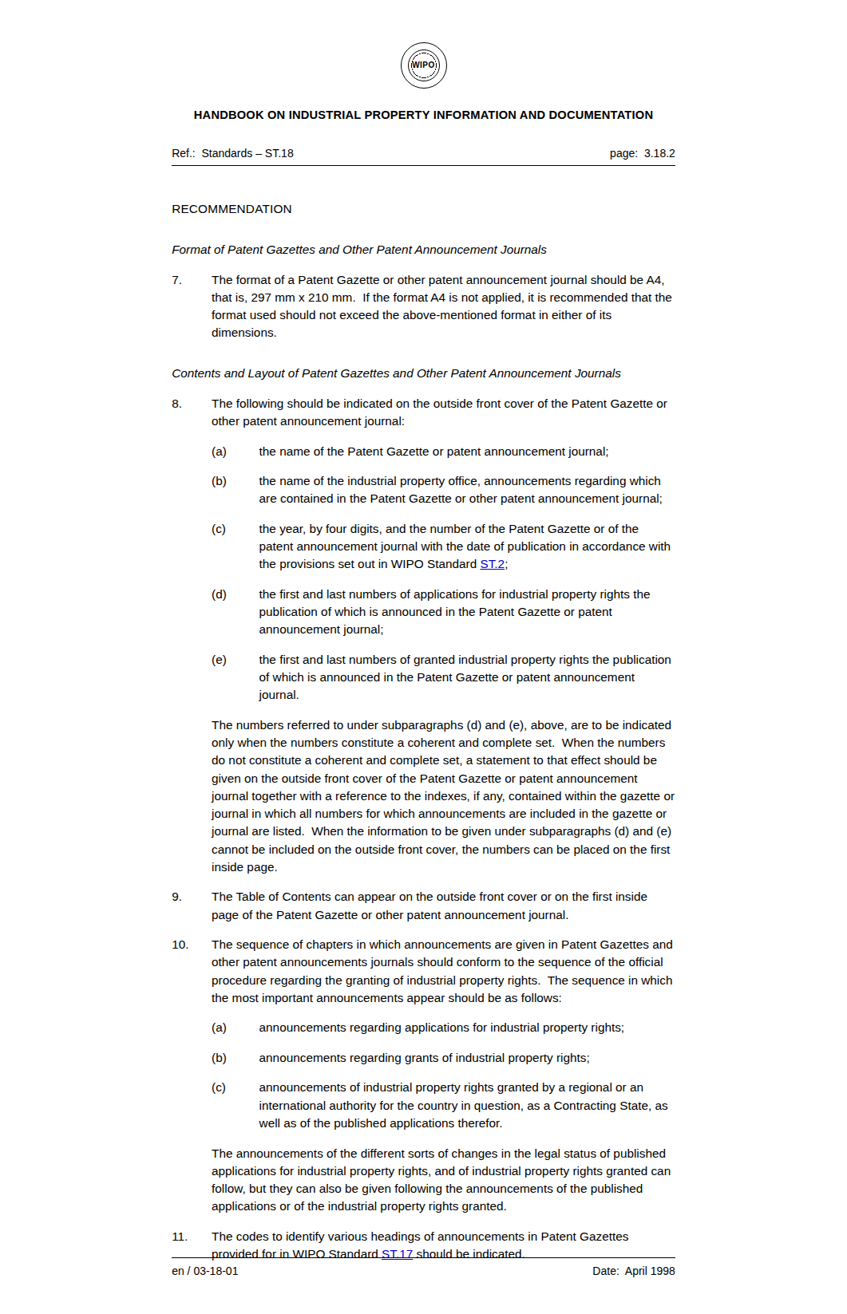HANDBOOK ON INDUSTRIAL PROPERTY INFORMATION AND DOCUMENTATION
Ref.: Standards – ST.18 page: 3.18.2
RECOMMENDATION
Format of Patent Gazettes and Other Patent Announcement Journals
7.
The format of a Patent Gazette or other patent announcement journal should be A4, that is, 297 mm x 210 mm. If the format A4 is not applied, it is recommended that the format used should not exceed the above-mentioned format in either of its dimensions.
Contents and Layout of Patent Gazettes and Other Patent Announcement Journals
8.
The following should be indicated on the outside front cover of the Patent Gazette or other patent announcement journal:
(a)
the name of the Patent Gazette or patent announcement journal;
(b)
the name of the industrial property office, announcements regarding which are contained in the Patent Gazette or other patent announcement journal;
(c)
the year, by four digits, and the number of the Patent Gazette or of the patent announcement journal with the date of publication in accordance with the provisions set out in WIPO Standard ST.2;
(d)
the first and last numbers of applications for industrial property rights the publication of which is announced in the Patent Gazette or patent announcement journal;
(e)
the first and last numbers of granted industrial property rights the publication of which is announced in the Patent Gazette or patent announcement journal.
The numbers referred to under subparagraphs (d) and (e), above, are to be indicated only when the numbers constitute a coherent and complete set. When the numbers do not constitute a coherent and complete set, a statement to that effect should be given on the outside front cover of the Patent Gazette or patent announcement journal together with a reference to the indexes, if any, contained within the gazette or journal in which all numbers for which announcements are included in the gazette or journal are listed. When the information to be given under subparagraphs (d) and (e) cannot be included on the outside front cover, the numbers can be placed on the first inside page.
9.
The Table of Contents can appear on the outside front cover or on the first inside page of the Patent Gazette or other patent announcement journal.
10.
The sequence of chapters in which announcements are given in Patent Gazettes and other patent announcements journals should conform to the sequence of the official procedure regarding the granting of industrial property rights. The sequence in which the most important announcements appear should be as follows:
(a)
announcements regarding applications for industrial property rights;
(b)
announcements regarding grants of industrial property rights;
(c)
announcements of industrial property rights granted by a regional or an international authority for the country in question, as a Contracting State, as well as of the published applications therefor.
The announcements of the different sorts of changes in the legal status of published applications for industrial property rights, and of industrial property rights granted can follow, but they can also be given following the announcements of the published applications or of the industrial property rights granted.
11.
The codes to identify various headings of announcements in Patent Gazettes provided for in WIPO Standard ST.17 should be indicated.
en / 03-18-01 Date: April 1998